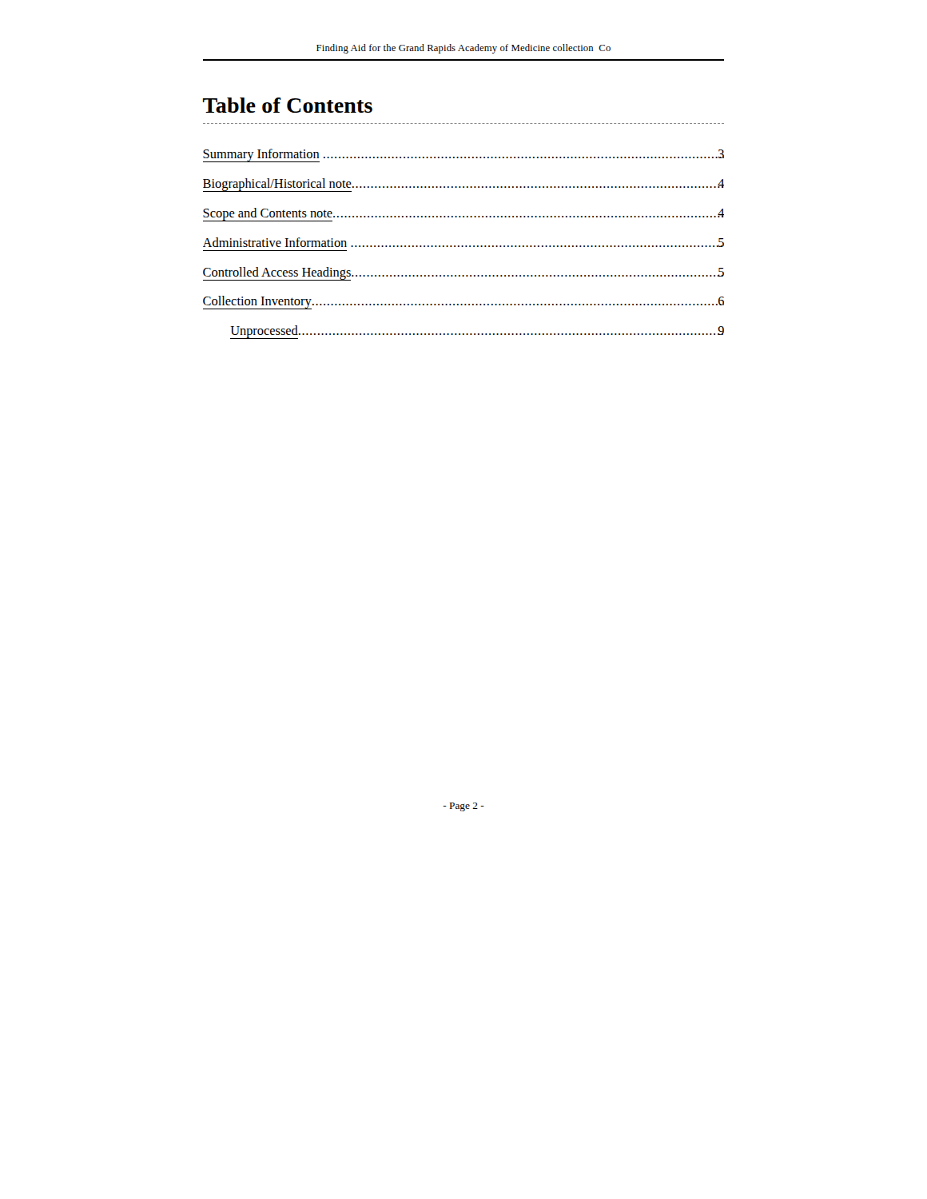Finding Aid for the Grand Rapids Academy of Medicine collection Co
Table of Contents
3 Summary Information .................................................................................................................
4 Biographical/Historical note.............................................................................................................
4 Scope and Contents note.................................................................................................................
5 Administrative Information .........................................................................................................
5 Controlled Access Headings.............................................................................................................
6 Collection Inventory.........................................................................................................................
9 Unprocessed.................................................................................................................................
- Page 2 -